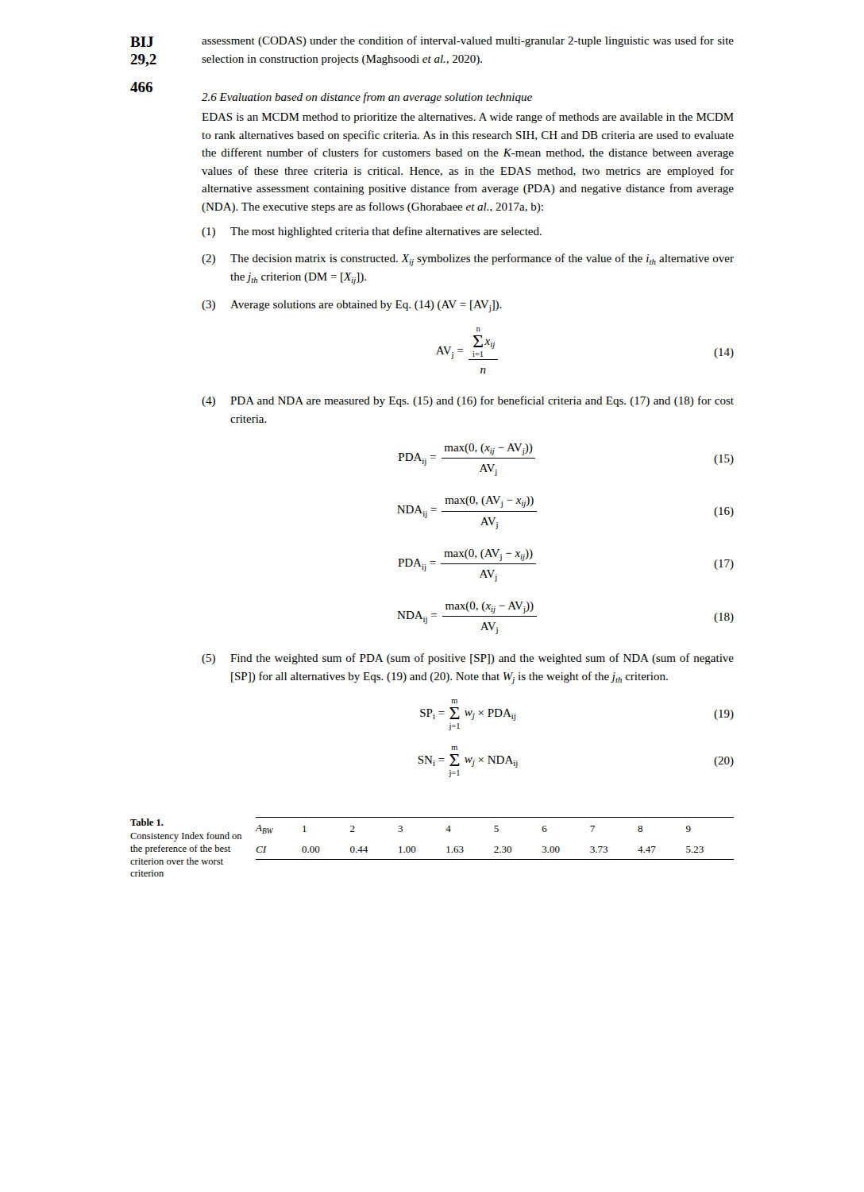BIJ
29,2
assessment (CODAS) under the condition of interval-valued multi-granular 2-tuple linguistic was used for site selection in construction projects (Maghsoodi et al., 2020).
466
2.6 Evaluation based on distance from an average solution technique
EDAS is an MCDM method to prioritize the alternatives. A wide range of methods are available in the MCDM to rank alternatives based on specific criteria. As in this research SIH, CH and DB criteria are used to evaluate the different number of clusters for customers based on the K-mean method, the distance between average values of these three criteria is critical. Hence, as in the EDAS method, two metrics are employed for alternative assessment containing positive distance from average (PDA) and negative distance from average (NDA). The executive steps are as follows (Ghorabaee et al., 2017a, b):
The most highlighted criteria that define alternatives are selected.
The decision matrix is constructed. Xij symbolizes the performance of the value of the ith alternative over the jth criterion (DM = [Xij]).
Average solutions are obtained by Eq. (14) (AV = [AVj]).
AVj = nΣi=1 xij n
(14)
PDA and NDA are measured by Eqs. (15) and (16) for beneficial criteria and Eqs. (17) and (18) for cost criteria.
PDAij = max(0, (xij − AVj)) AVj
(15)
NDAij = max(0, (AVj − xij)) AVj
(16)
PDAij = max(0, (AVj − xij)) AVj
(17)
NDAij = max(0, (xij − AVj)) AVj
(18)
Find the weighted sum of PDA (sum of positive [SP]) and the weighted sum of NDA (sum of negative [SP]) for all alternatives by Eqs. (19) and (20). Note that Wj is the weight of the jth criterion.
SPi = mΣj=1 wj × PDAij
(19)
SNi = mΣj=1 wj × NDAij
(20)
Table 1. Consistency Index found on the preference of the best criterion over the worst criterion
| A BW | 1 | 2 | 3 | 4 | 5 | 6 | 7 | 8 | 9 |
| CI | 0.00 | 0.44 | 1.00 | 1.63 | 2.30 | 3.00 | 3.73 | 4.47 | 5.23 |